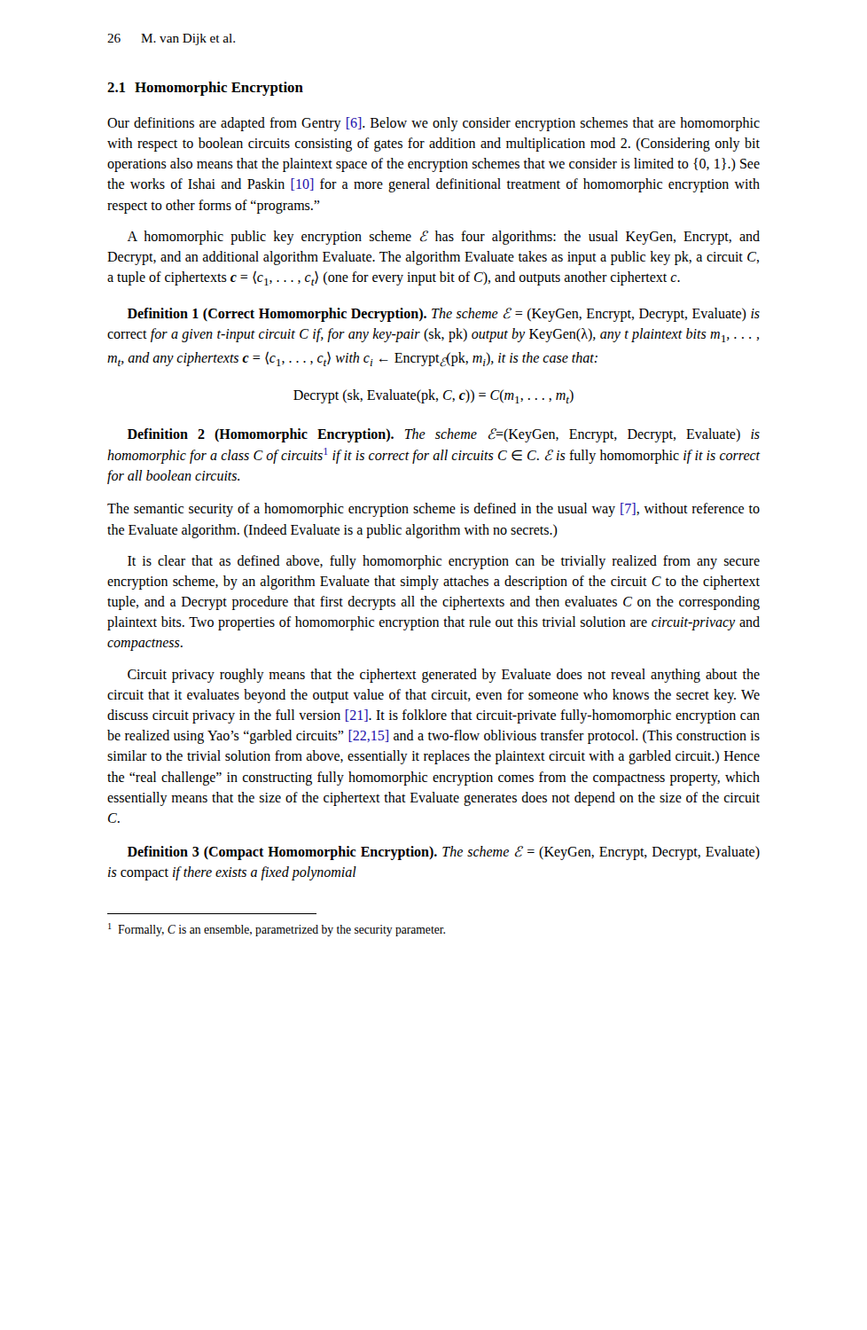26 M. van Dijk et al.
2.1 Homomorphic Encryption
Our definitions are adapted from Gentry [6]. Below we only consider encryption schemes that are homomorphic with respect to boolean circuits consisting of gates for addition and multiplication mod 2. (Considering only bit operations also means that the plaintext space of the encryption schemes that we consider is limited to {0, 1}.) See the works of Ishai and Paskin [10] for a more general definitional treatment of homomorphic encryption with respect to other forms of “programs.”
A homomorphic public key encryption scheme ℰ has four algorithms: the usual KeyGen, Encrypt, and Decrypt, and an additional algorithm Evaluate. The algorithm Evaluate takes as input a public key pk, a circuit C, a tuple of ciphertexts c = ⟨c1, . . . , ct⟩ (one for every input bit of C), and outputs another ciphertext c.
Definition 1 (Correct Homomorphic Decryption). The scheme ℰ = (KeyGen, Encrypt, Decrypt, Evaluate) is correct for a given t-input circuit C if, for any key-pair (sk, pk) output by KeyGen(λ), any t plaintext bits m1, . . . , mt, and any ciphertexts c = ⟨c1, . . . , ct⟩ with ci ← Encryptℰ(pk, mi), it is the case that:
Decrypt (sk, Evaluate(pk, C, c)) = C(m1, . . . , mt)
Definition 2 (Homomorphic Encryption). The scheme ℰ=(KeyGen, Encrypt, Decrypt, Evaluate) is homomorphic for a class C of circuits1 if it is correct for all circuits C ∈ C. ℰ is fully homomorphic if it is correct for all boolean circuits.
The semantic security of a homomorphic encryption scheme is defined in the usual way [7], without reference to the Evaluate algorithm. (Indeed Evaluate is a public algorithm with no secrets.)
It is clear that as defined above, fully homomorphic encryption can be trivially realized from any secure encryption scheme, by an algorithm Evaluate that simply attaches a description of the circuit C to the ciphertext tuple, and a Decrypt procedure that first decrypts all the ciphertexts and then evaluates C on the corresponding plaintext bits. Two properties of homomorphic encryption that rule out this trivial solution are circuit-privacy and compactness.
Circuit privacy roughly means that the ciphertext generated by Evaluate does not reveal anything about the circuit that it evaluates beyond the output value of that circuit, even for someone who knows the secret key. We discuss circuit privacy in the full version [21]. It is folklore that circuit-private fully-homomorphic encryption can be realized using Yao’s “garbled circuits” [22,15] and a two-flow oblivious transfer protocol. (This construction is similar to the trivial solution from above, essentially it replaces the plaintext circuit with a garbled circuit.) Hence the “real challenge” in constructing fully homomorphic encryption comes from the compactness property, which essentially means that the size of the ciphertext that Evaluate generates does not depend on the size of the circuit C.
Definition 3 (Compact Homomorphic Encryption). The scheme ℰ = (KeyGen, Encrypt, Decrypt, Evaluate) is compact if there exists a fixed polynomial
1 Formally, C is an ensemble, parametrized by the security parameter.